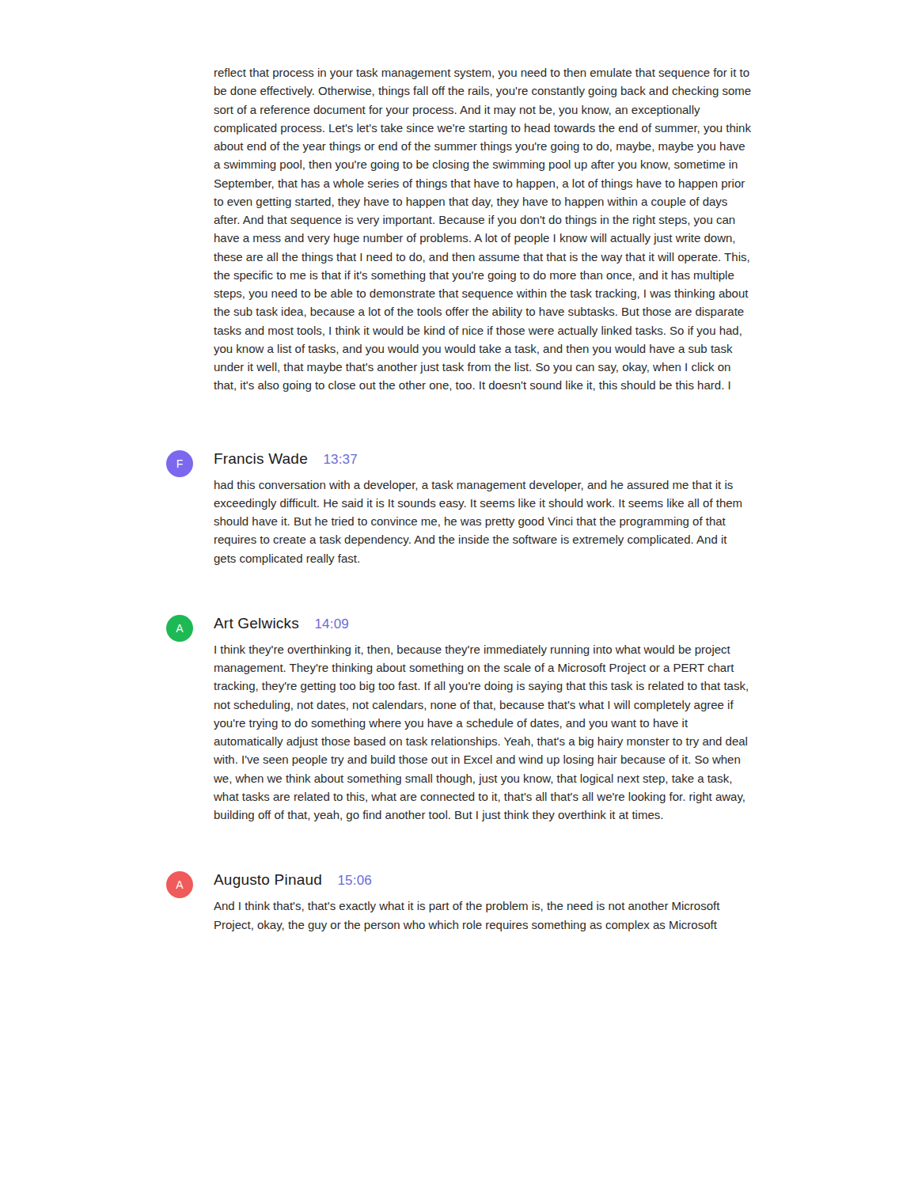reflect that process in your task management system, you need to then emulate that sequence for it to be done effectively. Otherwise, things fall off the rails, you're constantly going back and checking some sort of a reference document for your process. And it may not be, you know, an exceptionally complicated process. Let's let's take since we're starting to head towards the end of summer, you think about end of the year things or end of the summer things you're going to do, maybe, maybe you have a swimming pool, then you're going to be closing the swimming pool up after you know, sometime in September, that has a whole series of things that have to happen, a lot of things have to happen prior to even getting started, they have to happen that day, they have to happen within a couple of days after. And that sequence is very important. Because if you don't do things in the right steps, you can have a mess and very huge number of problems. A lot of people I know will actually just write down, these are all the things that I need to do, and then assume that that is the way that it will operate. This, the specific to me is that if it's something that you're going to do more than once, and it has multiple steps, you need to be able to demonstrate that sequence within the task tracking, I was thinking about the sub task idea, because a lot of the tools offer the ability to have subtasks. But those are disparate tasks and most tools, I think it would be kind of nice if those were actually linked tasks. So if you had, you know a list of tasks, and you would you would take a task, and then you would have a sub task under it well, that maybe that's another just task from the list. So you can say, okay, when I click on that, it's also going to close out the other one, too. It doesn't sound like it, this should be this hard. I
F
Francis Wade 13:37
had this conversation with a developer, a task management developer, and he assured me that it is exceedingly difficult. He said it is It sounds easy. It seems like it should work. It seems like all of them should have it. But he tried to convince me, he was pretty good Vinci that the programming of that requires to create a task dependency. And the inside the software is extremely complicated. And it gets complicated really fast.
A
Art Gelwicks 14:09
I think they're overthinking it, then, because they're immediately running into what would be project management. They're thinking about something on the scale of a Microsoft Project or a PERT chart tracking, they're getting too big too fast. If all you're doing is saying that this task is related to that task, not scheduling, not dates, not calendars, none of that, because that's what I will completely agree if you're trying to do something where you have a schedule of dates, and you want to have it automatically adjust those based on task relationships. Yeah, that's a big hairy monster to try and deal with. I've seen people try and build those out in Excel and wind up losing hair because of it. So when we, when we think about something small though, just you know, that logical next step, take a task, what tasks are related to this, what are connected to it, that's all that's all we're looking for. right away, building off of that, yeah, go find another tool. But I just think they overthink it at times.
A
Augusto Pinaud 15:06
And I think that's, that's exactly what it is part of the problem is, the need is not another Microsoft Project, okay, the guy or the person who which role requires something as complex as Microsoft Project will not use, this will go directly to those tools. For other reasons. What is